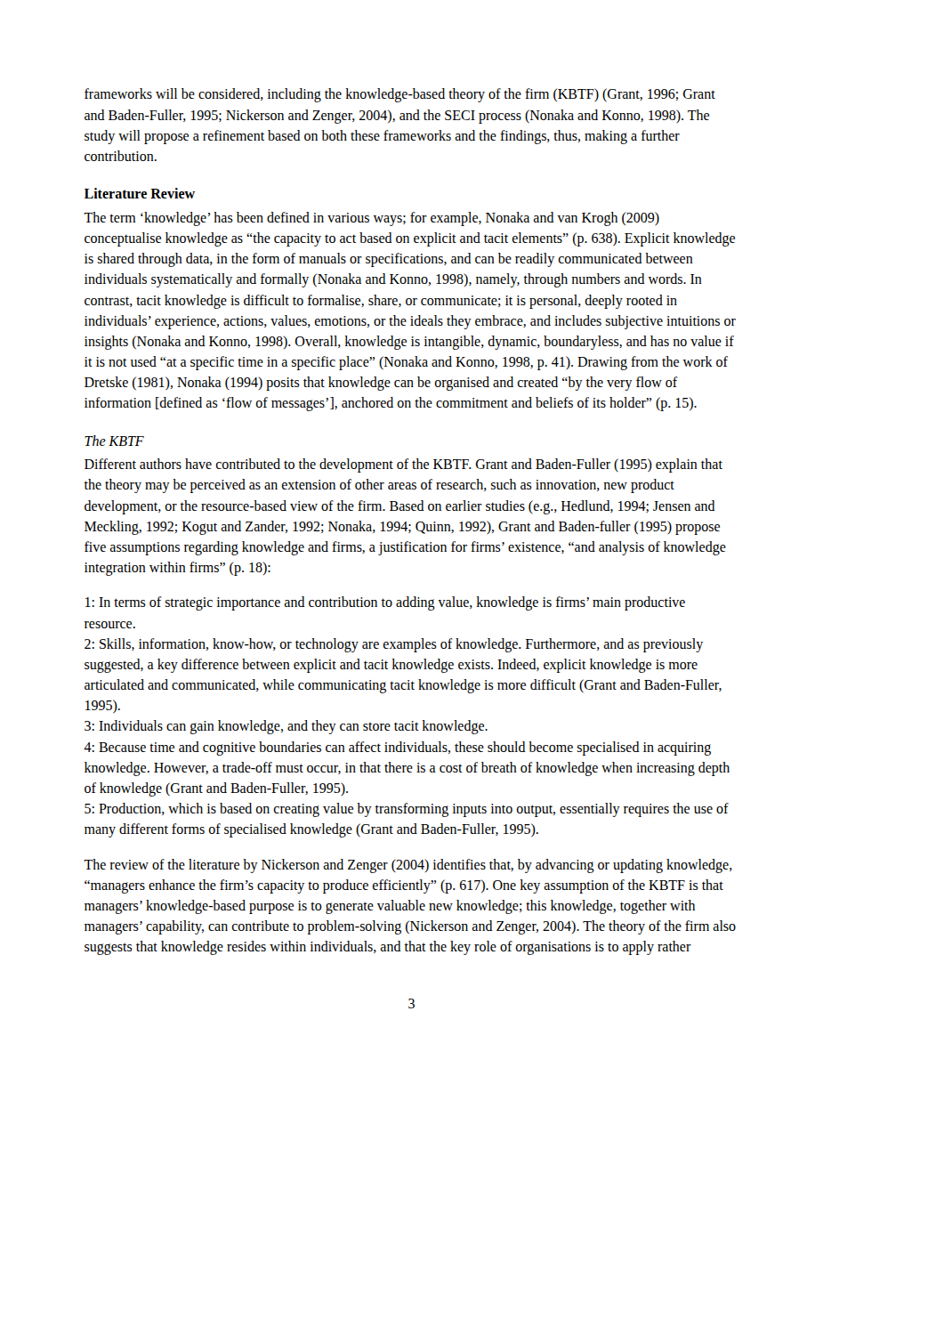frameworks will be considered, including the knowledge-based theory of the firm (KBTF) (Grant, 1996; Grant and Baden-Fuller, 1995; Nickerson and Zenger, 2004), and the SECI process (Nonaka and Konno, 1998). The study will propose a refinement based on both these frameworks and the findings, thus, making a further contribution.
Literature Review
The term ‘knowledge’ has been defined in various ways; for example, Nonaka and van Krogh (2009) conceptualise knowledge as “the capacity to act based on explicit and tacit elements” (p. 638). Explicit knowledge is shared through data, in the form of manuals or specifications, and can be readily communicated between individuals systematically and formally (Nonaka and Konno, 1998), namely, through numbers and words. In contrast, tacit knowledge is difficult to formalise, share, or communicate; it is personal, deeply rooted in individuals’ experience, actions, values, emotions, or the ideals they embrace, and includes subjective intuitions or insights (Nonaka and Konno, 1998). Overall, knowledge is intangible, dynamic, boundaryless, and has no value if it is not used “at a specific time in a specific place” (Nonaka and Konno, 1998, p. 41). Drawing from the work of Dretske (1981), Nonaka (1994) posits that knowledge can be organised and created “by the very flow of information [defined as ‘flow of messages’], anchored on the commitment and beliefs of its holder” (p. 15).
The KBTF
Different authors have contributed to the development of the KBTF. Grant and Baden-Fuller (1995) explain that the theory may be perceived as an extension of other areas of research, such as innovation, new product development, or the resource-based view of the firm. Based on earlier studies (e.g., Hedlund, 1994; Jensen and Meckling, 1992; Kogut and Zander, 1992; Nonaka, 1994; Quinn, 1992), Grant and Baden-fuller (1995) propose five assumptions regarding knowledge and firms, a justification for firms’ existence, “and analysis of knowledge integration within firms” (p. 18):
1: In terms of strategic importance and contribution to adding value, knowledge is firms’ main productive resource.
2: Skills, information, know-how, or technology are examples of knowledge. Furthermore, and as previously suggested, a key difference between explicit and tacit knowledge exists. Indeed, explicit knowledge is more articulated and communicated, while communicating tacit knowledge is more difficult (Grant and Baden-Fuller, 1995).
3: Individuals can gain knowledge, and they can store tacit knowledge.
4: Because time and cognitive boundaries can affect individuals, these should become specialised in acquiring knowledge. However, a trade-off must occur, in that there is a cost of breath of knowledge when increasing depth of knowledge (Grant and Baden-Fuller, 1995).
5: Production, which is based on creating value by transforming inputs into output, essentially requires the use of many different forms of specialised knowledge (Grant and Baden-Fuller, 1995).
The review of the literature by Nickerson and Zenger (2004) identifies that, by advancing or updating knowledge, “managers enhance the firm’s capacity to produce efficiently” (p. 617). One key assumption of the KBTF is that managers’ knowledge-based purpose is to generate valuable new knowledge; this knowledge, together with managers’ capability, can contribute to problem-solving (Nickerson and Zenger, 2004). The theory of the firm also suggests that knowledge resides within individuals, and that the key role of organisations is to apply rather
3